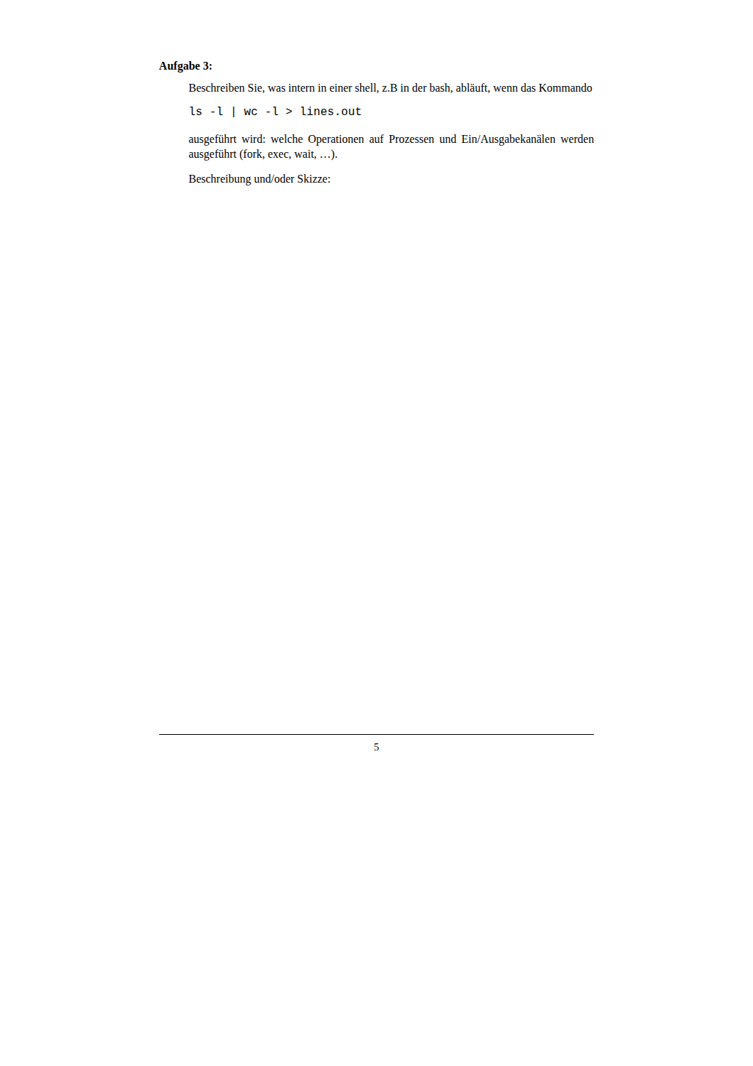Aufgabe 3:
Beschreiben Sie, was intern in einer shell, z.B in der bash, abläuft, wenn das Kommando
ls -l | wc -l > lines.out
ausgeführt wird: welche Operationen auf Prozessen und Ein/Ausgabekanälen werden ausgeführt (fork, exec, wait, …).
Beschreibung und/oder Skizze:
5